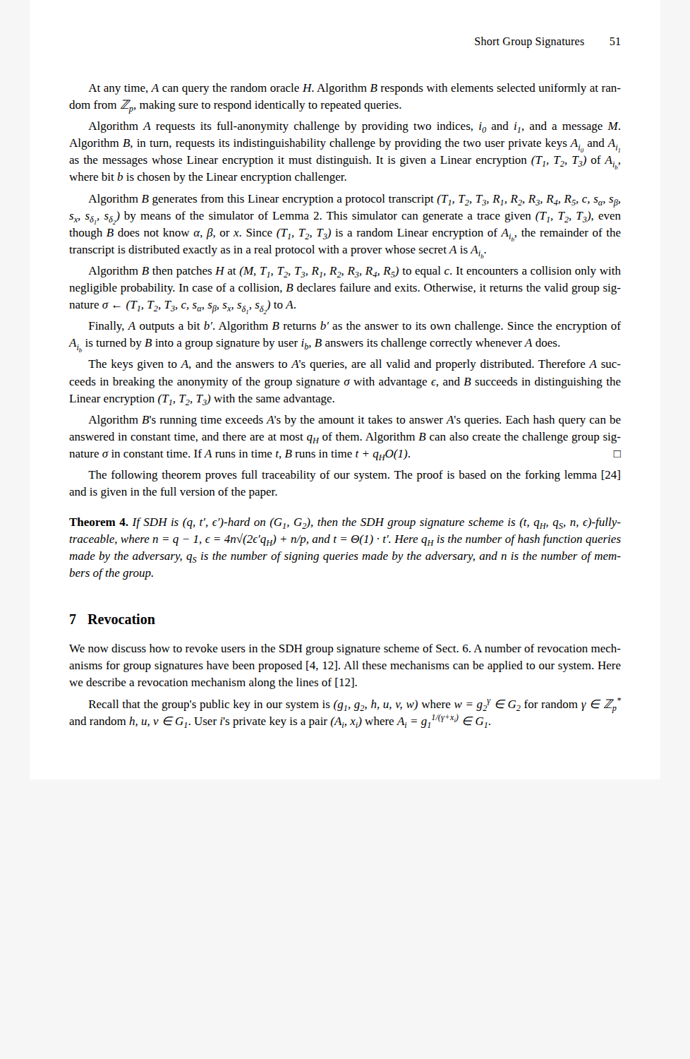Short Group Signatures 51
At any time, A can query the random oracle H. Algorithm B responds with elements selected uniformly at random from ℤp, making sure to respond identically to repeated queries.
Algorithm A requests its full-anonymity challenge by providing two indices, i0 and i1, and a message M. Algorithm B, in turn, requests its indistinguishability challenge by providing the two user private keys Ai0 and Ai1 as the messages whose Linear encryption it must distinguish. It is given a Linear encryption (T1, T2, T3) of Aib, where bit b is chosen by the Linear encryption challenger.
Algorithm B generates from this Linear encryption a protocol transcript (T1, T2, T3, R1, R2, R3, R4, R5, c, sα, sβ, sx, sδ1, sδ2) by means of the simulator of Lemma 2. This simulator can generate a trace given (T1, T2, T3), even though B does not know α, β, or x. Since (T1, T2, T3) is a random Linear encryption of Aib, the remainder of the transcript is distributed exactly as in a real protocol with a prover whose secret A is Aib.
Algorithm B then patches H at (M, T1, T2, T3, R1, R2, R3, R4, R5) to equal c. It encounters a collision only with negligible probability. In case of a collision, B declares failure and exits. Otherwise, it returns the valid group signature σ ← (T1, T2, T3, c, sα, sβ, sx, sδ1, sδ2) to A.
Finally, A outputs a bit b′. Algorithm B returns b′ as the answer to its own challenge. Since the encryption of Aib is turned by B into a group signature by user ib, B answers its challenge correctly whenever A does.
The keys given to A, and the answers to A's queries, are all valid and properly distributed. Therefore A succeeds in breaking the anonymity of the group signature σ with advantage ϵ, and B succeeds in distinguishing the Linear encryption (T1, T2, T3) with the same advantage.
Algorithm B's running time exceeds A's by the amount it takes to answer A's queries. Each hash query can be answered in constant time, and there are at most qH of them. Algorithm B can also create the challenge group signature σ in constant time. If A runs in time t, B runs in time t + qHO(1).□
The following theorem proves full traceability of our system. The proof is based on the forking lemma [24] and is given in the full version of the paper.
Theorem 4. If SDH is (q, t′, ϵ′)-hard on (G1, G2), then the SDH group signature scheme is (t, qH, qS, n, ϵ)-fully-traceable, where n = q − 1, ϵ = 4n√(2ϵ′qH) + n/p, and t = Θ(1) · t′. Here qH is the number of hash function queries made by the adversary, qS is the number of signing queries made by the adversary, and n is the number of members of the group.
7 Revocation
We now discuss how to revoke users in the SDH group signature scheme of Sect. 6. A number of revocation mechanisms for group signatures have been proposed [4, 12]. All these mechanisms can be applied to our system. Here we describe a revocation mechanism along the lines of [12].
Recall that the group's public key in our system is (g1, g2, h, u, v, w) where w = g2γ ∈ G2 for random γ ∈ ℤp* and random h, u, v ∈ G1. User i's private key is a pair (Ai, xi) where Ai = g11/(γ+xi) ∈ G1.